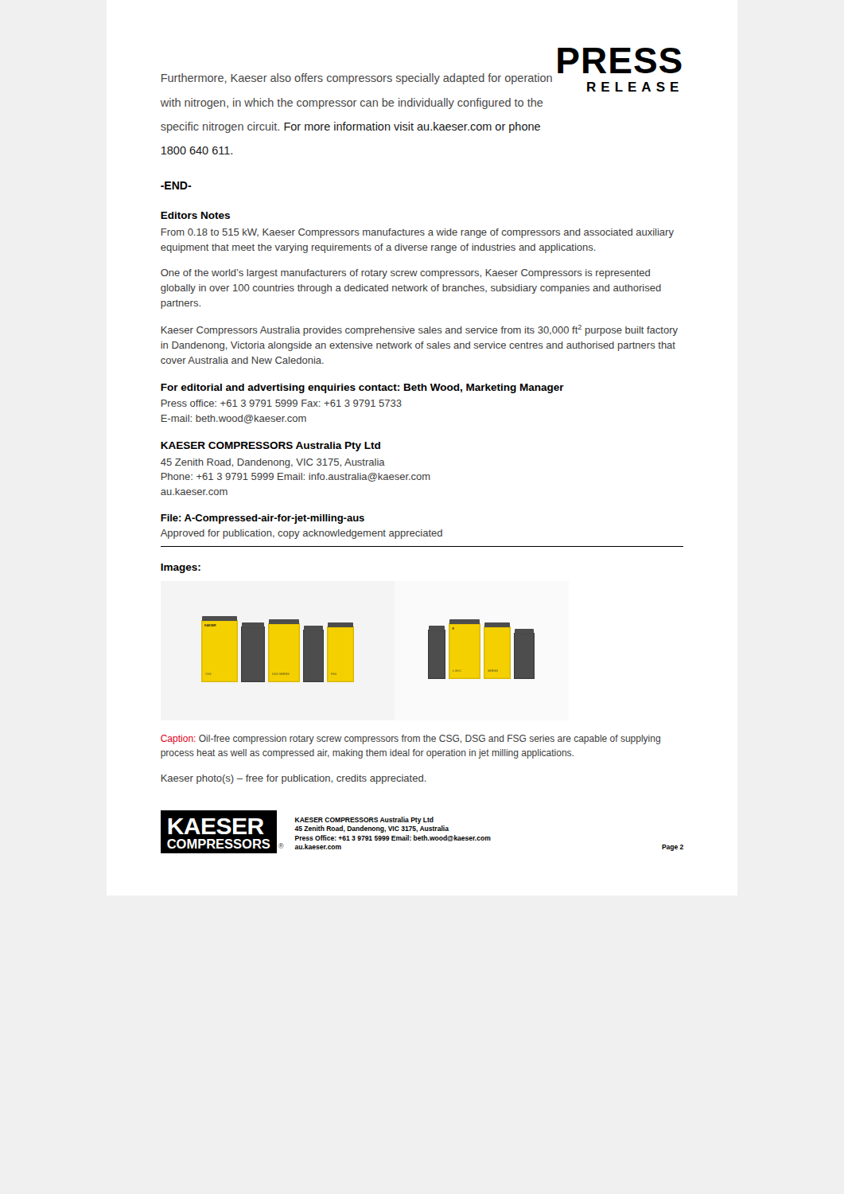PRESS
RELEASE
Furthermore, Kaeser also offers compressors specially adapted for operation with nitrogen, in which the compressor can be individually configured to the specific nitrogen circuit. For more information visit au.kaeser.com or phone 1800 640 611.
-END-
Editors Notes
From 0.18 to 515 kW, Kaeser Compressors manufactures a wide range of compressors and associated auxiliary equipment that meet the varying requirements of a diverse range of industries and applications.
One of the world’s largest manufacturers of rotary screw compressors, Kaeser Compressors is represented globally in over 100 countries through a dedicated network of branches, subsidiary companies and authorised partners.
Kaeser Compressors Australia provides comprehensive sales and service from its 30,000 ft2 purpose built factory in Dandenong, Victoria alongside an extensive network of sales and service centres and authorised partners that cover Australia and New Caledonia.
For editorial and advertising enquiries contact: Beth Wood, Marketing Manager
Press office: +61 3 9791 5999 Fax: +61 3 9791 5733
E-mail: beth.wood@kaeser.com
KAESER COMPRESSORS Australia Pty Ltd
45 Zenith Road, Dandenong, VIC 3175, Australia
Phone: +61 3 9791 5999 Email: info.australia@kaeser.com
au.kaeser.com
File: A-Compressed-air-for-jet-milling-aus
Approved for publication, copy acknowledgement appreciated
Images:
KAESER CSG
DSG SERIES
FSG
KL.HOC
SERIES
Caption: Oil-free compression rotary screw compressors from the CSG, DSG and FSG series are capable of supplying process heat as well as compressed air, making them ideal for operation in jet milling applications.
Kaeser photo(s) – free for publication, credits appreciated.
KAESER COMPRESSORS
®
KAESER COMPRESSORS Australia Pty Ltd
45 Zenith Road, Dandenong, VIC 3175, Australia
Press Office: +61 3 9791 5999 Email: beth.wood@kaeser.com
au.kaeser.com
Page 2